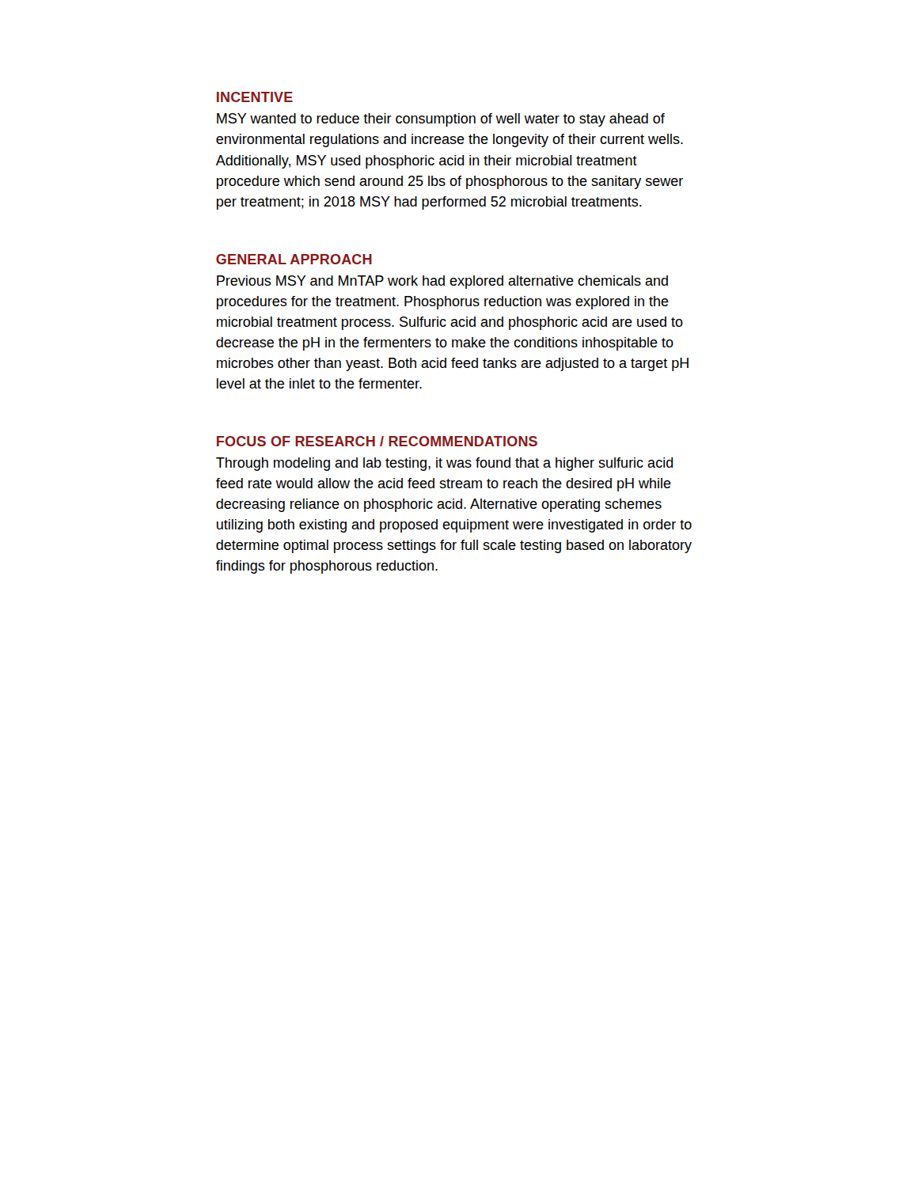INCENTIVE
MSY wanted to reduce their consumption of well water to stay ahead of environmental regulations and increase the longevity of their current wells. Additionally, MSY used phosphoric acid in their microbial treatment procedure which send around 25 lbs of phosphorous to the sanitary sewer per treatment; in 2018 MSY had performed 52 microbial treatments.
GENERAL APPROACH
Previous MSY and MnTAP work had explored alternative chemicals and procedures for the treatment. Phosphorus reduction was explored in the microbial treatment process. Sulfuric acid and phosphoric acid are used to decrease the pH in the fermenters to make the conditions inhospitable to microbes other than yeast. Both acid feed tanks are adjusted to a target pH level at the inlet to the fermenter.
FOCUS OF RESEARCH / RECOMMENDATIONS
Through modeling and lab testing, it was found that a higher sulfuric acid feed rate would allow the acid feed stream to reach the desired pH while decreasing reliance on phosphoric acid. Alternative operating schemes utilizing both existing and proposed equipment were investigated in order to determine optimal process settings for full scale testing based on laboratory findings for phosphorous reduction.